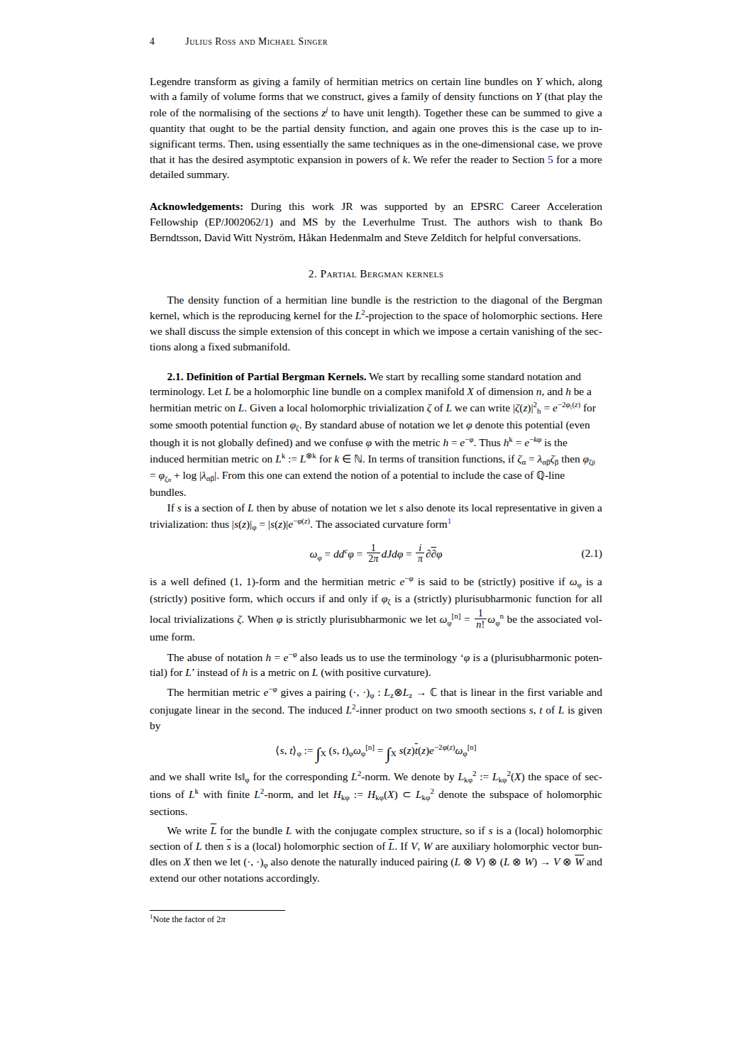4 Julius Ross and Michael Singer
Legendre transform as giving a family of hermitian metrics on certain line bundles on Y which, along with a family of volume forms that we construct, gives a family of density functions on Y (that play the role of the normalising of the sections zj to have unit length). Together these can be summed to give a quantity that ought to be the partial density function, and again one proves this is the case up to insignificant terms. Then, using essentially the same techniques as in the one-dimensional case, we prove that it has the desired asymptotic expansion in powers of k. We refer the reader to Section 5 for a more detailed summary.
Acknowledgements: During this work JR was supported by an EPSRC Career Acceleration Fellowship (EP/J002062/1) and MS by the Leverhulme Trust. The authors wish to thank Bo Berndtsson, David Witt Nyström, Håkan Hedenmalm and Steve Zelditch for helpful conversations.
2. Partial Bergman kernels
The density function of a hermitian line bundle is the restriction to the diagonal of the Bergman kernel, which is the reproducing kernel for the L 2-projection to the space of holomorphic sections. Here we shall discuss the simple extension of this concept in which we impose a certain vanishing of the sections along a fixed submanifold.
2.1. Definition of Partial Bergman Kernels. We start by recalling some standard notation and terminology. Let L be a holomorphic line bundle on a complex manifold X of dimension n, and h be a hermitian metric on L. Given a local holomorphic trivialization ζ of L we can write |ζ(z)|2 h = e−2φζ(z) for some smooth potential function φζ. By standard abuse of notation we let φ denote this potential (even though it is not globally defined) and we confuse φ with the metric h = e−φ. Thus hk = e−kφ is the induced hermitian metric on Lk := L⊗k for k ∈ ℕ. In terms of transition functions, if ζα = λαβ ζβ then φζβ = φζα + log |λαβ|. From this one can extend the notion of a potential to include the case of ℚ-line bundles.
If s is a section of L then by abuse of notation we let s also denote its local representative in given a trivialization: thus |s(z)|φ = |s(z)|e−φ(z). The associated curvature form1
ωφ = dd cφ = 12π dJdφ = iπ∂∂φ (2.1)
is a well defined (1, 1)-form and the hermitian metric e−φ is said to be (strictly) positive if ωφ is a (strictly) positive form, which occurs if and only if φζ is a (strictly) plurisubharmonic function for all local trivializations ζ. When φ is strictly plurisubharmonic we let ωφ[n] = 1 n!ωφn be the associated volume form.
The abuse of notation h = e−φ also leads us to use the terminology ‘φ is a (plurisubharmonic potential) for L’ instead of h is a metric on L (with positive curvature).
The hermitian metric e−φ gives a pairing (·, ·)φ : Lz⊗Lz → ℂ that is linear in the first variable and conjugate linear in the second. The induced L 2-inner product on two smooth sections s, t of L is given by
⟨s, t⟩φ := ∫X (s, t)φωφ[n] = ∫X s(z)t(z)e−2φ(z) ωφ[n]
and we shall write ‖s‖φ for the corresponding L 2-norm. We denote by Lkφ 2 := Lkφ 2(X) the space of sections of Lk with finite L 2-norm, and let Hkφ := Hkφ(X) ⊂ Lkφ 2 denote the subspace of holomorphic sections.
We write L for the bundle L with the conjugate complex structure, so if s is a (local) holomorphic section of L then s is a (local) holomorphic section of L. If V, W are auxiliary holomorphic vector bundles on X then we let (·, ·)φ also denote the naturally induced pairing (L ⊗ V) ⊗ (L ⊗ W) → V ⊗ W and extend our other notations accordingly.
1Note the factor of 2π